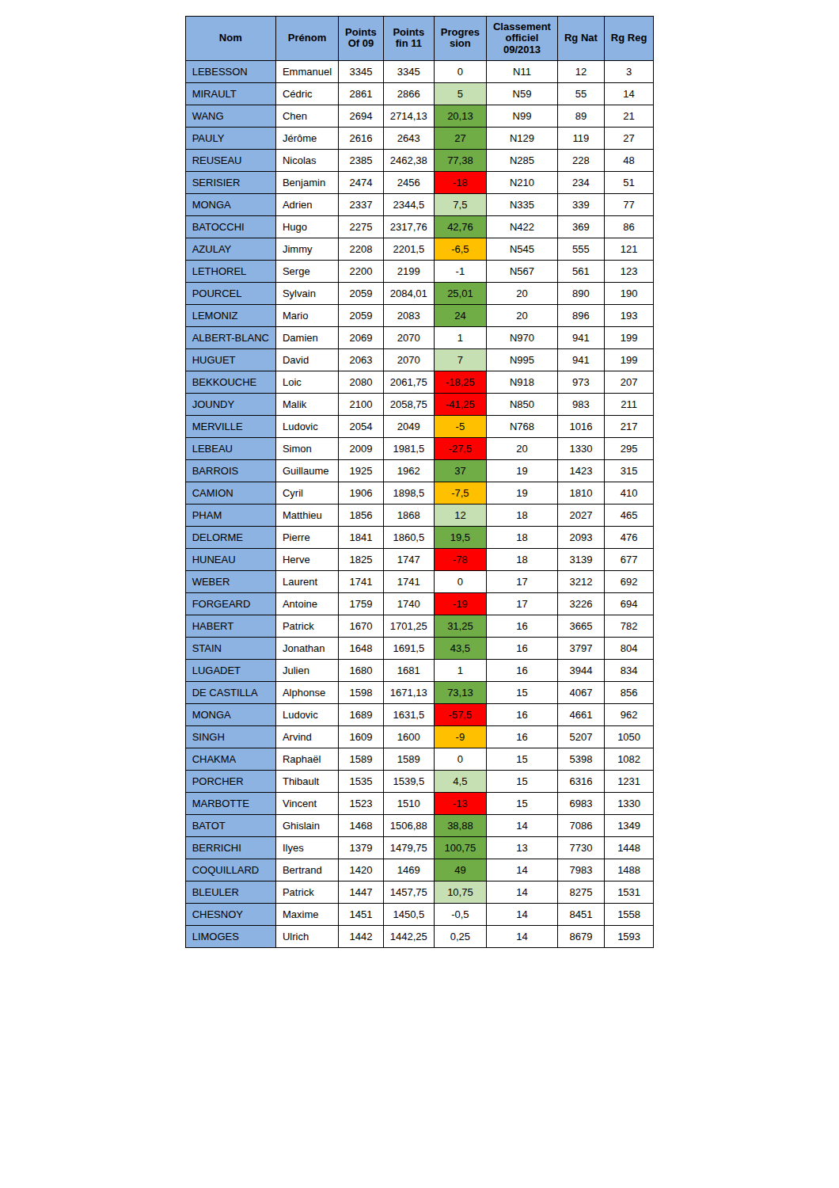| Nom | Prénom | Points Of 09 | Points fin 11 | Progres sion | Classement officiel 09/2013 | Rg Nat | Rg Reg |
| --- | --- | --- | --- | --- | --- | --- | --- |
| LEBESSON | Emmanuel | 3345 | 3345 | 0 | N11 | 12 | 3 |
| MIRAULT | Cédric | 2861 | 2866 | 5 | N59 | 55 | 14 |
| WANG | Chen | 2694 | 2714,13 | 20,13 | N99 | 89 | 21 |
| PAULY | Jérôme | 2616 | 2643 | 27 | N129 | 119 | 27 |
| REUSEAU | Nicolas | 2385 | 2462,38 | 77,38 | N285 | 228 | 48 |
| SERISIER | Benjamin | 2474 | 2456 | -18 | N210 | 234 | 51 |
| MONGA | Adrien | 2337 | 2344,5 | 7,5 | N335 | 339 | 77 |
| BATOCCHI | Hugo | 2275 | 2317,76 | 42,76 | N422 | 369 | 86 |
| AZULAY | Jimmy | 2208 | 2201,5 | -6,5 | N545 | 555 | 121 |
| LETHOREL | Serge | 2200 | 2199 | -1 | N567 | 561 | 123 |
| POURCEL | Sylvain | 2059 | 2084,01 | 25,01 | 20 | 890 | 190 |
| LEMONIZ | Mario | 2059 | 2083 | 24 | 20 | 896 | 193 |
| ALBERT-BLANC | Damien | 2069 | 2070 | 1 | N970 | 941 | 199 |
| HUGUET | David | 2063 | 2070 | 7 | N995 | 941 | 199 |
| BEKKOUCHE | Loic | 2080 | 2061,75 | -18,25 | N918 | 973 | 207 |
| JOUNDY | Malik | 2100 | 2058,75 | -41,25 | N850 | 983 | 211 |
| MERVILLE | Ludovic | 2054 | 2049 | -5 | N768 | 1016 | 217 |
| LEBEAU | Simon | 2009 | 1981,5 | -27,5 | 20 | 1330 | 295 |
| BARROIS | Guillaume | 1925 | 1962 | 37 | 19 | 1423 | 315 |
| CAMION | Cyril | 1906 | 1898,5 | -7,5 | 19 | 1810 | 410 |
| PHAM | Matthieu | 1856 | 1868 | 12 | 18 | 2027 | 465 |
| DELORME | Pierre | 1841 | 1860,5 | 19,5 | 18 | 2093 | 476 |
| HUNEAU | Herve | 1825 | 1747 | -78 | 18 | 3139 | 677 |
| WEBER | Laurent | 1741 | 1741 | 0 | 17 | 3212 | 692 |
| FORGEARD | Antoine | 1759 | 1740 | -19 | 17 | 3226 | 694 |
| HABERT | Patrick | 1670 | 1701,25 | 31,25 | 16 | 3665 | 782 |
| STAIN | Jonathan | 1648 | 1691,5 | 43,5 | 16 | 3797 | 804 |
| LUGADET | Julien | 1680 | 1681 | 1 | 16 | 3944 | 834 |
| DE CASTILLA | Alphonse | 1598 | 1671,13 | 73,13 | 15 | 4067 | 856 |
| MONGA | Ludovic | 1689 | 1631,5 | -57,5 | 16 | 4661 | 962 |
| SINGH | Arvind | 1609 | 1600 | -9 | 16 | 5207 | 1050 |
| CHAKMA | Raphaël | 1589 | 1589 | 0 | 15 | 5398 | 1082 |
| PORCHER | Thibault | 1535 | 1539,5 | 4,5 | 15 | 6316 | 1231 |
| MARBOTTE | Vincent | 1523 | 1510 | -13 | 15 | 6983 | 1330 |
| BATOT | Ghislain | 1468 | 1506,88 | 38,88 | 14 | 7086 | 1349 |
| BERRICHI | Ilyes | 1379 | 1479,75 | 100,75 | 13 | 7730 | 1448 |
| COQUILLARD | Bertrand | 1420 | 1469 | 49 | 14 | 7983 | 1488 |
| BLEULER | Patrick | 1447 | 1457,75 | 10,75 | 14 | 8275 | 1531 |
| CHESNOY | Maxime | 1451 | 1450,5 | -0,5 | 14 | 8451 | 1558 |
| LIMOGES | Ulrich | 1442 | 1442,25 | 0,25 | 14 | 8679 | 1593 |